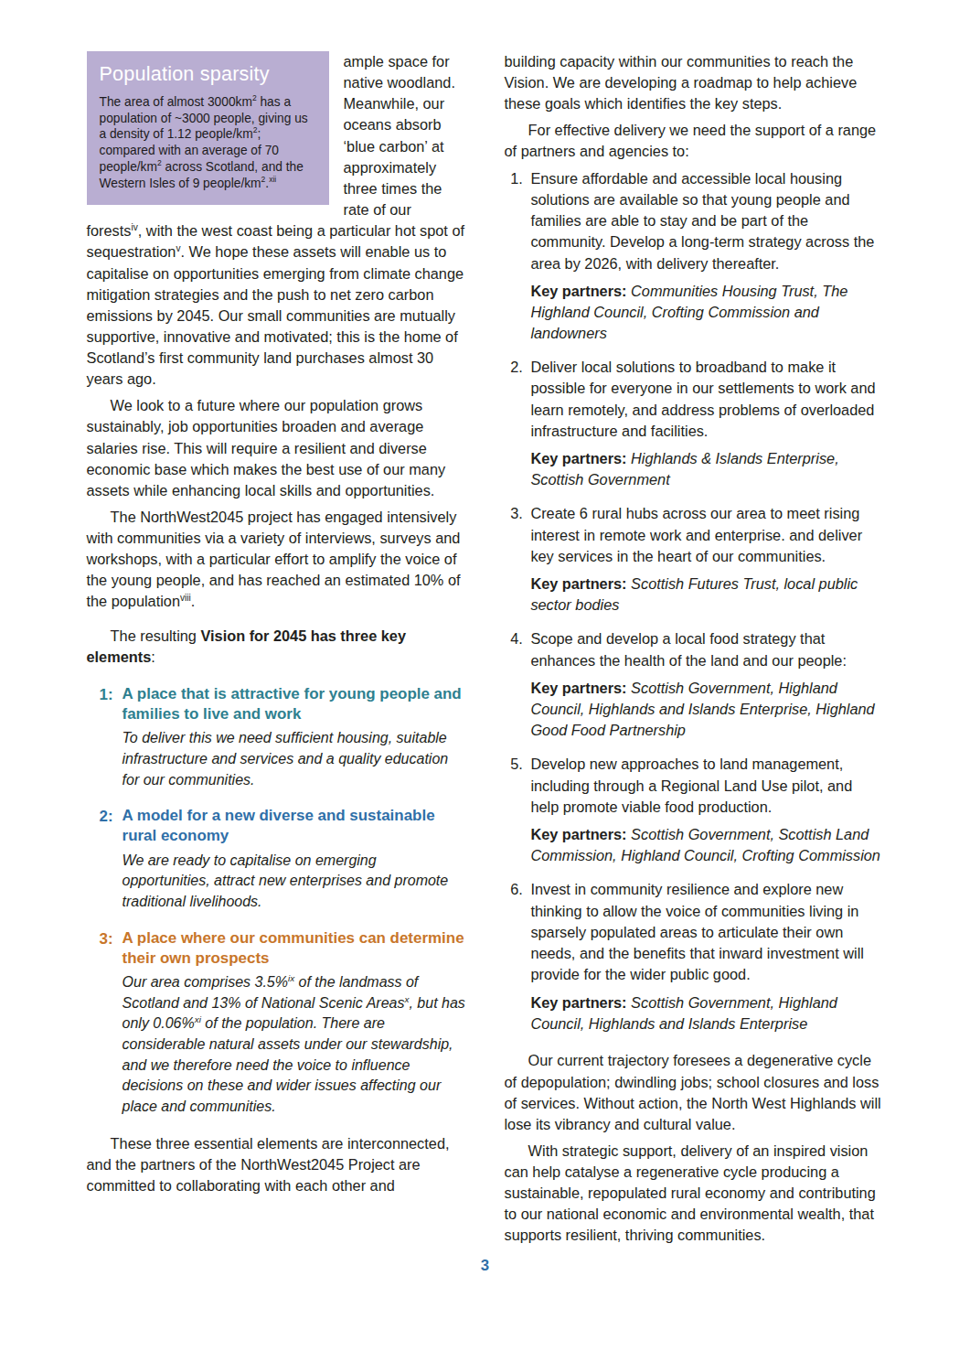Population sparsity
The area of almost 3000km2 has a population of ~3000 people, giving us a density of 1.12 people/km2; compared with an average of 70 people/km2 across Scotland, and the Western Isles of 9 people/km2.xii
ample space for native woodland. Meanwhile, our oceans absorb ‘blue carbon’ at approximately three times the rate of our forestsiv, with the west coast being a particular hot spot of sequestrationv. We hope these assets will enable us to capitalise on opportunities emerging from climate change mitigation strategies and the push to net zero carbon emissions by 2045. Our small communities are mutually supportive, innovative and motivated; this is the home of Scotland’s first community land purchases almost 30 years ago.
We look to a future where our population grows sustainably, job opportunities broaden and average salaries rise. This will require a resilient and diverse economic base which makes the best use of our many assets while enhancing local skills and opportunities.
The NorthWest2045 project has engaged intensively with communities via a variety of interviews, surveys and workshops, with a particular effort to amplify the voice of the young people, and has reached an estimated 10% of the populationviii.
The resulting Vision for 2045 has three key elements:
1:
A place that is attractive for young people and families to live and work
To deliver this we need sufficient housing, suitable infrastructure and services and a quality education for our communities.
2:
A model for a new diverse and sustainable rural economy
We are ready to capitalise on emerging opportunities, attract new enterprises and promote traditional livelihoods.
3:
A place where our communities can determine their own prospects
Our area comprises 3.5%ix of the landmass of Scotland and 13% of National Scenic Areasx, but has only 0.06%xi of the population. There are considerable natural assets under our stewardship, and we therefore need the voice to influence decisions on these and wider issues affecting our place and communities.
These three essential elements are interconnected, and the partners of the NorthWest2045 Project are committed to collaborating with each other and
building capacity within our communities to reach the Vision. We are developing a roadmap to help achieve these goals which identifies the key steps.
For effective delivery we need the support of a range of partners and agencies to:
Ensure affordable and accessible local housing solutions are available so that young people and families are able to stay and be part of the community. Develop a long-term strategy across the area by 2026, with delivery thereafter.
Key partners: Communities Housing Trust, The Highland Council, Crofting Commission and landowners
Deliver local solutions to broadband to make it possible for everyone in our settlements to work and learn remotely, and address problems of overloaded infrastructure and facilities.
Key partners: Highlands & Islands Enterprise, Scottish Government
Create 6 rural hubs across our area to meet rising interest in remote work and enterprise. and deliver key services in the heart of our communities.
Key partners: Scottish Futures Trust, local public sector bodies
Scope and develop a local food strategy that enhances the health of the land and our people:
Key partners: Scottish Government, Highland Council, Highlands and Islands Enterprise, Highland Good Food Partnership
Develop new approaches to land management, including through a Regional Land Use pilot, and help promote viable food production.
Key partners: Scottish Government, Scottish Land Commission, Highland Council, Crofting Commission
Invest in community resilience and explore new thinking to allow the voice of communities living in sparsely populated areas to articulate their own needs, and the benefits that inward investment will provide for the wider public good.
Key partners: Scottish Government, Highland Council, Highlands and Islands Enterprise
Our current trajectory foresees a degenerative cycle of depopulation; dwindling jobs; school closures and loss of services. Without action, the North West Highlands will lose its vibrancy and cultural value.
With strategic support, delivery of an inspired vision can help catalyse a regenerative cycle producing a sustainable, repopulated rural economy and contributing to our national economic and environmental wealth, that supports resilient, thriving communities.
3